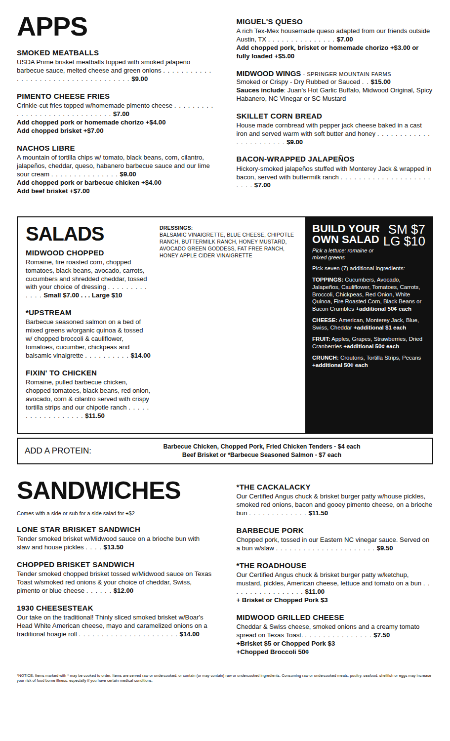Apps
Smoked Meatballs
USDA Prime brisket meatballs topped with smoked jalapeño barbecue sauce, melted cheese and green onions . . . . . . . . . . . . . . . . . . . . . . . . . . . . . . . . . . . . $9.00
Pimento Cheese Fries
Crinkle-cut fries topped w/homemade pimento cheese . . . . . . . . . . . . . . . . . . . . . . . . . . . . . . $7.00
Add chopped pork or homemade chorizo +$4.00 Add chopped brisket +$7.00
Nachos Libre
A mountain of tortilla chips w/ tomato, black beans, corn, cilantro, jalapeños, cheddar, queso, habanero barbecue sauce and our lime sour cream . . . . . . . . . . . . . . . $9.00
Add chopped pork or barbecue chicken +$4.00 Add beef brisket +$7.00
Miguel's Queso
A rich Tex-Mex housemade queso adapted from our friends outside Austin, TX . . . . . . . . . . . . . . . $7.00
Add chopped pork, brisket or homemade chorizo +$3.00 or fully loaded +$5.00
Midwood Wings - SPRINGER MOUNTAIN FARMS
Smoked or Crispy - Dry Rubbed or Sauced . . $15.00
Sauces include: Juan's Hot Garlic Buffalo, Midwood Original, Spicy Habanero, NC Vinegar or SC Mustard
Skillet Corn Bread
House made cornbread with pepper jack cheese baked in a cast iron and served warm with soft butter and honey . . . . . . . . . . . . . . . . . . . . . . . $9.00
Bacon-Wrapped Jalapeños
Hickory-smoked jalapeños stuffed with Monterey Jack & wrapped in bacon, served with buttermilk ranch . . . . . . . . . . . . . . . . . . . . . . . . $7.00
Salads
Midwood Chopped
Romaine, fire roasted corn, chopped tomatoes, black beans, avocado, carrots, cucumbers and shredded cheddar, tossed with your choice of dressing . . . . . . . . . . . . . Small $7.00 . . . Large $10
*Upstream
Barbecue seasoned salmon on a bed of mixed greens w/organic quinoa & tossed w/ chopped broccoli & cauliflower, tomatoes, cucumber, chickpeas and balsamic vinaigrette . . . . . . . . . . $14.00
Fixin' to Chicken
Romaine, pulled barbecue chicken, chopped tomatoes, black beans, red onion, avocado, corn & cilantro served with crispy tortilla strips and our chipotle ranch . . . . . . . . . . . . . . . . . . $11.50
DRESSINGS: BALSAMIC VINAIGRETTE, BLUE CHEESE, CHIPOTLE RANCH, BUTTERMILK RANCH, HONEY MUSTARD, AVOCADO GREEN GODDESS, FAT FREE RANCH, HONEY APPLE CIDER VINAIGRETTE
SM $7
LG $10
Build Your
Own Salad
Pick a lettuce: romaine or mixed greens
Pick seven (7) additional ingredients:
TOPPINGS: Cucumbers, Avocado, Jalapeños, Cauliflower, Tomatoes, Carrots, Broccoli, Chickpeas, Red Onion, White Quinoa, Fire Roasted Corn, Black Beans or Bacon Crumbles +additional 50¢ each
CHEESE: American, Monterey Jack, Blue, Swiss, Cheddar +additional $1 each
FRUIT: Apples, Grapes, Strawberries, Dried Cranberries +additional 50¢ each
CRUNCH: Croutons, Tortilla Strips, Pecans +additional 50¢ each
Add a Protein: Barbecue Chicken, Chopped Pork, Fried Chicken Tenders - $4 each
Beef Brisket or *Barbecue Seasoned Salmon - $7 each
Sandwiches
Comes with a side or sub for a side salad for +$2
Lone Star Brisket Sandwich
Tender smoked brisket w/Midwood sauce on a brioche bun with slaw and house pickles . . . . $13.50
Chopped Brisket Sandwich
Tender smoked chopped brisket tossed w/Midwood sauce on Texas Toast w/smoked red onions & your choice of cheddar, Swiss, pimento or blue cheese . . . . . . $12.00
1930 Cheesesteak
Our take on the traditional! Thinly sliced smoked brisket w/Boar's Head White American cheese, mayo and caramelized onions on a traditional hoagie roll . . . . . . . . . . . . . . . . . . . . . . $14.00
*The Cackalacky
Our Certified Angus chuck & brisket burger patty w/house pickles, smoked red onions, bacon and gooey pimento cheese, on a brioche bun . . . . . . . . . . . . . $11.50
Barbecue Pork
Chopped pork, tossed in our Eastern NC vinegar sauce. Served on a bun w/slaw . . . . . . . . . . . . . . . . . . . . . . $9.50
*The Roadhouse
Our Certified Angus chuck & brisket burger patty w/ketchup, mustard, pickles, American cheese, lettuce and tomato on a bun . . . . . . . . . . . . . . . . . $11.00
+ Brisket or Chopped Pork $3
Midwood Grilled Cheese
Cheddar & Swiss cheese, smoked onions and a creamy tomato spread on Texas Toast. . . . . . . . . . . . . . . . $7.50
+Brisket $5 or Chopped Pork $3 +Chopped Broccoli 50¢
*NOTICE: Items marked with * may be cooked to order. Items are served raw or undercooked, or contain (or may contain) raw or undercooked ingredients. Consuming raw or undercooked meats, poultry, seafood, shellfish or eggs may increase your risk of food borne illness, especially if you have certain medical conditions.